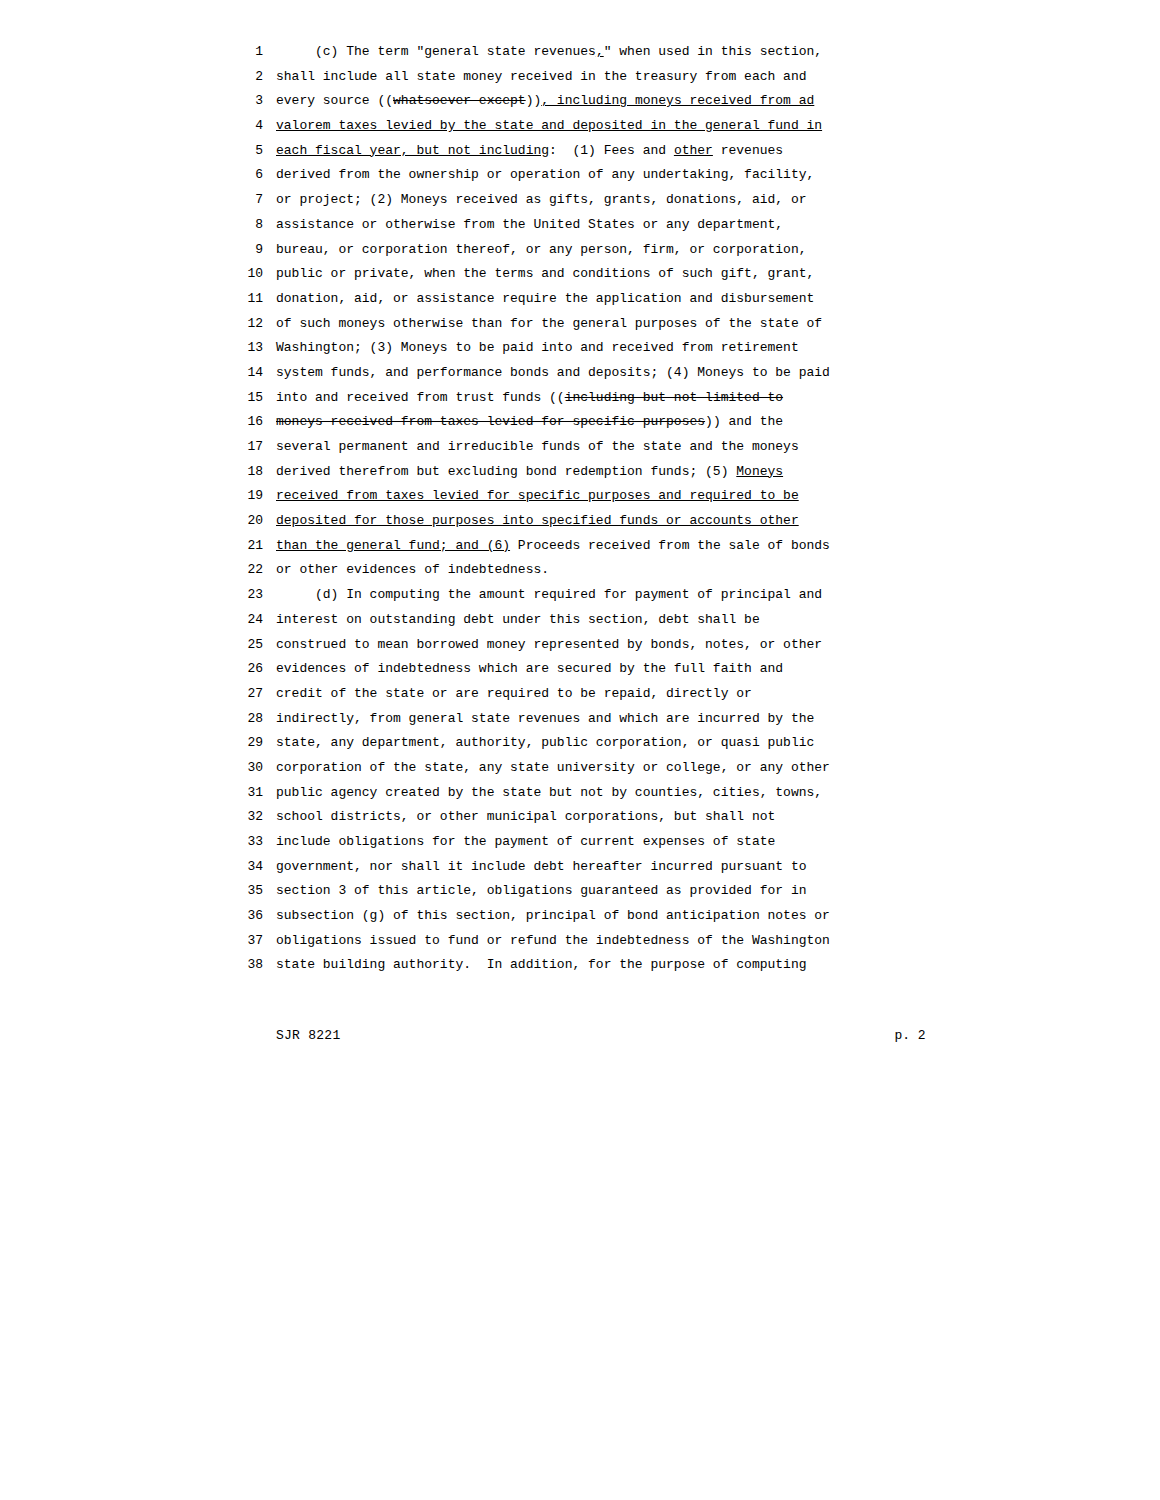(c) The term "general state revenues," when used in this section,
shall include all state money received in the treasury from each and
every source ((whatsoever except)), including moneys received from ad
valorem taxes levied by the state and deposited in the general fund in
each fiscal year, but not including: (1) Fees and other revenues
derived from the ownership or operation of any undertaking, facility,
or project; (2) Moneys received as gifts, grants, donations, aid, or
assistance or otherwise from the United States or any department,
bureau, or corporation thereof, or any person, firm, or corporation,
public or private, when the terms and conditions of such gift, grant,
donation, aid, or assistance require the application and disbursement
of such moneys otherwise than for the general purposes of the state of
Washington; (3) Moneys to be paid into and received from retirement
system funds, and performance bonds and deposits; (4) Moneys to be paid
into and received from trust funds ((including but not limited to
moneys received from taxes levied for specific purposes)) and the
several permanent and irreducible funds of the state and the moneys
derived therefrom but excluding bond redemption funds; (5) Moneys
received from taxes levied for specific purposes and required to be
deposited for those purposes into specified funds or accounts other
than the general fund; and (6) Proceeds received from the sale of bonds
or other evidences of indebtedness.
(d) In computing the amount required for payment of principal and
interest on outstanding debt under this section, debt shall be
construed to mean borrowed money represented by bonds, notes, or other
evidences of indebtedness which are secured by the full faith and
credit of the state or are required to be repaid, directly or
indirectly, from general state revenues and which are incurred by the
state, any department, authority, public corporation, or quasi public
corporation of the state, any state university or college, or any other
public agency created by the state but not by counties, cities, towns,
school districts, or other municipal corporations, but shall not
include obligations for the payment of current expenses of state
government, nor shall it include debt hereafter incurred pursuant to
section 3 of this article, obligations guaranteed as provided for in
subsection (g) of this section, principal of bond anticipation notes or
obligations issued to fund or refund the indebtedness of the Washington
state building authority. In addition, for the purpose of computing
SJR 8221 p. 2